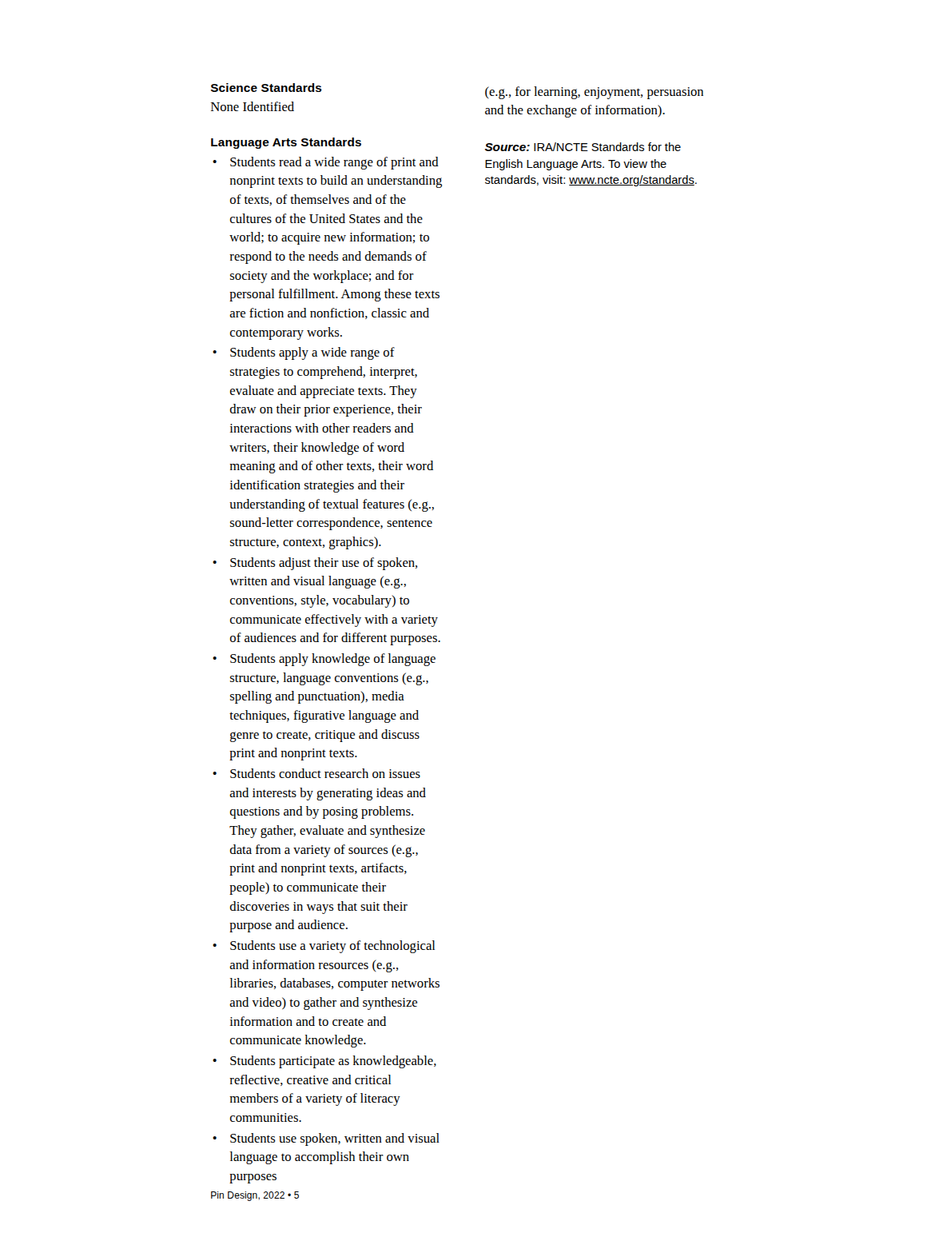Science Standards
None Identified
Language Arts Standards
Students read a wide range of print and nonprint texts to build an understanding of texts, of themselves and of the cultures of the United States and the world; to acquire new information; to respond to the needs and demands of society and the workplace; and for personal fulfillment. Among these texts are fiction and nonfiction, classic and contemporary works.
Students apply a wide range of strategies to comprehend, interpret, evaluate and appreciate texts. They draw on their prior experience, their interactions with other readers and writers, their knowledge of word meaning and of other texts, their word identification strategies and their understanding of textual features (e.g., sound-letter correspondence, sentence structure, context, graphics).
Students adjust their use of spoken, written and visual language (e.g., conventions, style, vocabulary) to communicate effectively with a variety of audiences and for different purposes.
Students apply knowledge of language structure, language conventions (e.g., spelling and punctuation), media techniques, figurative language and genre to create, critique and discuss print and nonprint texts.
Students conduct research on issues and interests by generating ideas and questions and by posing problems. They gather, evaluate and synthesize data from a variety of sources (e.g., print and nonprint texts, artifacts, people) to communicate their discoveries in ways that suit their purpose and audience.
Students use a variety of technological and information resources (e.g., libraries, databases, computer networks and video) to gather and synthesize information and to create and communicate knowledge.
Students participate as knowledgeable, reflective, creative and critical members of a variety of literacy communities.
Students use spoken, written and visual language to accomplish their own purposes
(e.g., for learning, enjoyment, persuasion and the exchange of information).
Source: IRA/NCTE Standards for the English Language Arts. To view the standards, visit: www.ncte.org/standards.
Pin Design, 2022 • 5